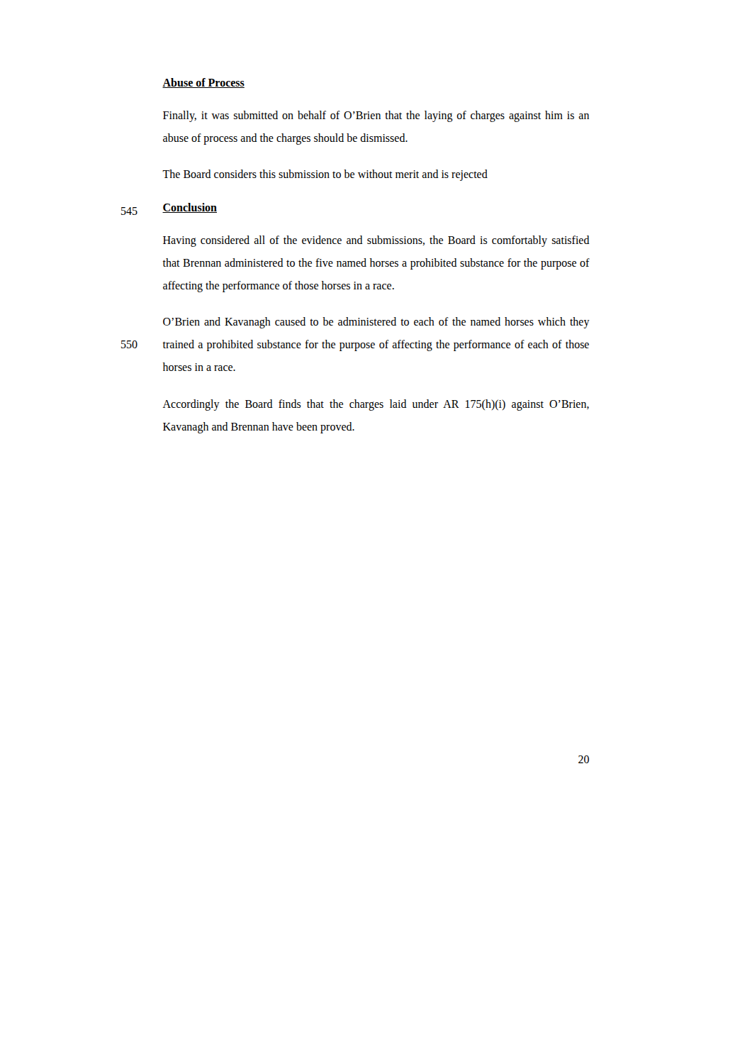Abuse of Process
Finally, it was submitted on behalf of O’Brien that the laying of charges against him is an abuse of process and the charges should be dismissed.
The Board considers this submission to be without merit and is rejected
545
Conclusion
Having considered all of the evidence and submissions, the Board is comfortably satisfied that Brennan administered to the five named horses a prohibited substance for the purpose of affecting the performance of those horses in a race.
550 O’Brien and Kavanagh caused to be administered to each of the named horses which they trained a prohibited substance for the purpose of affecting the performance of each of those horses in a race.
Accordingly the Board finds that the charges laid under AR 175(h)(i) against O’Brien, Kavanagh and Brennan have been proved.
20